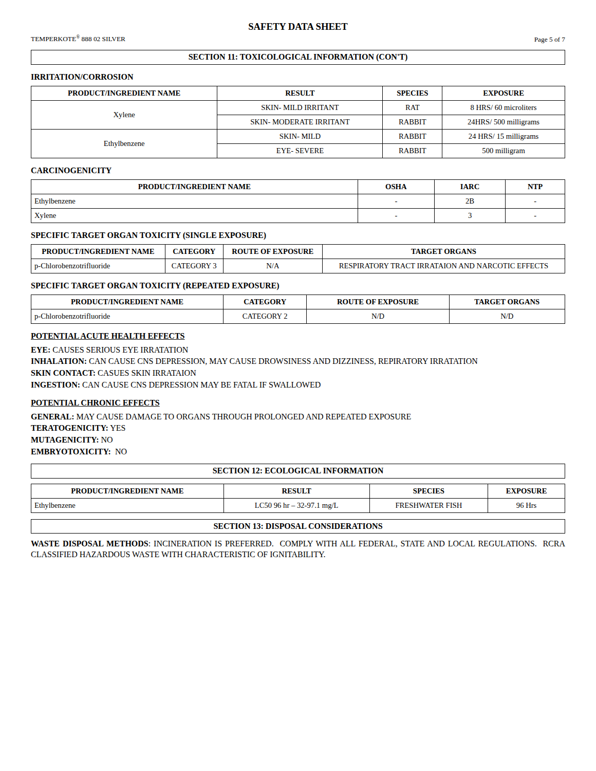SAFETY DATA SHEET
TEMPERKOTE® 888 02 SILVER Page 5 of 7
SECTION 11: TOXICOLOGICAL INFORMATION (CON'T)
IRRITATION/CORROSION
| PRODUCT/INGREDIENT NAME | RESULT | SPECIES | EXPOSURE |
| --- | --- | --- | --- |
| Xylene | SKIN- MILD IRRITANT | RAT | 8 HRS/ 60 microliters |
| SKIN- MODERATE IRRITANT | RABBIT | 24HRS/ 500 milligrams |
| Ethylbenzene | SKIN- MILD | RABBIT | 24 HRS/ 15 milligrams |
| EYE- SEVERE | RABBIT | 500 milligram |
CARCINOGENICITY
| PRODUCT/INGREDIENT NAME | OSHA | IARC | NTP |
| --- | --- | --- | --- |
| Ethylbenzene | - | 2B | - |
| Xylene | - | 3 | - |
SPECIFIC TARGET ORGAN TOXICITY (SINGLE EXPOSURE)
| PRODUCT/INGREDIENT NAME | CATEGORY | ROUTE OF EXPOSURE | TARGET ORGANS |
| --- | --- | --- | --- |
| p-Chlorobenzotrifluoride | CATEGORY 3 | N/A | RESPIRATORY TRACT IRRATAION AND NARCOTIC EFFECTS |
SPECIFIC TARGET ORGAN TOXICITY (REPEATED EXPOSURE)
| PRODUCT/INGREDIENT NAME | CATEGORY | ROUTE OF EXPOSURE | TARGET ORGANS |
| --- | --- | --- | --- |
| p-Chlorobenzotrifluoride | CATEGORY 2 | N/D | N/D |
POTENTIAL ACUTE HEALTH EFFECTS
EYE: CAUSES SERIOUS EYE IRRATATION
INHALATION: CAN CAUSE CNS DEPRESSION, MAY CAUSE DROWSINESS AND DIZZINESS, REPIRATORY IRRATATION
SKIN CONTACT: CASUES SKIN IRRATAION
INGESTION: CAN CAUSE CNS DEPRESSION MAY BE FATAL IF SWALLOWED
POTENTIAL CHRONIC EFFECTS
GENERAL: MAY CAUSE DAMAGE TO ORGANS THROUGH PROLONGED AND REPEATED EXPOSURE
TERATOGENICITY: YES
MUTAGENICITY: NO
EMBRYOTOXICITY: NO
SECTION 12: ECOLOGICAL INFORMATION
| PRODUCT/INGREDIENT NAME | RESULT | SPECIES | EXPOSURE |
| --- | --- | --- | --- |
| Ethylbenzene | LC50 96 hr – 32-97.1 mg/L | FRESHWATER FISH | 96 Hrs |
SECTION 13: DISPOSAL CONSIDERATIONS
WASTE DISPOSAL METHODS: INCINERATION IS PREFERRED. COMPLY WITH ALL FEDERAL, STATE AND LOCAL REGULATIONS. RCRA CLASSIFIED HAZARDOUS WASTE WITH CHARACTERISTIC OF IGNITABILITY.